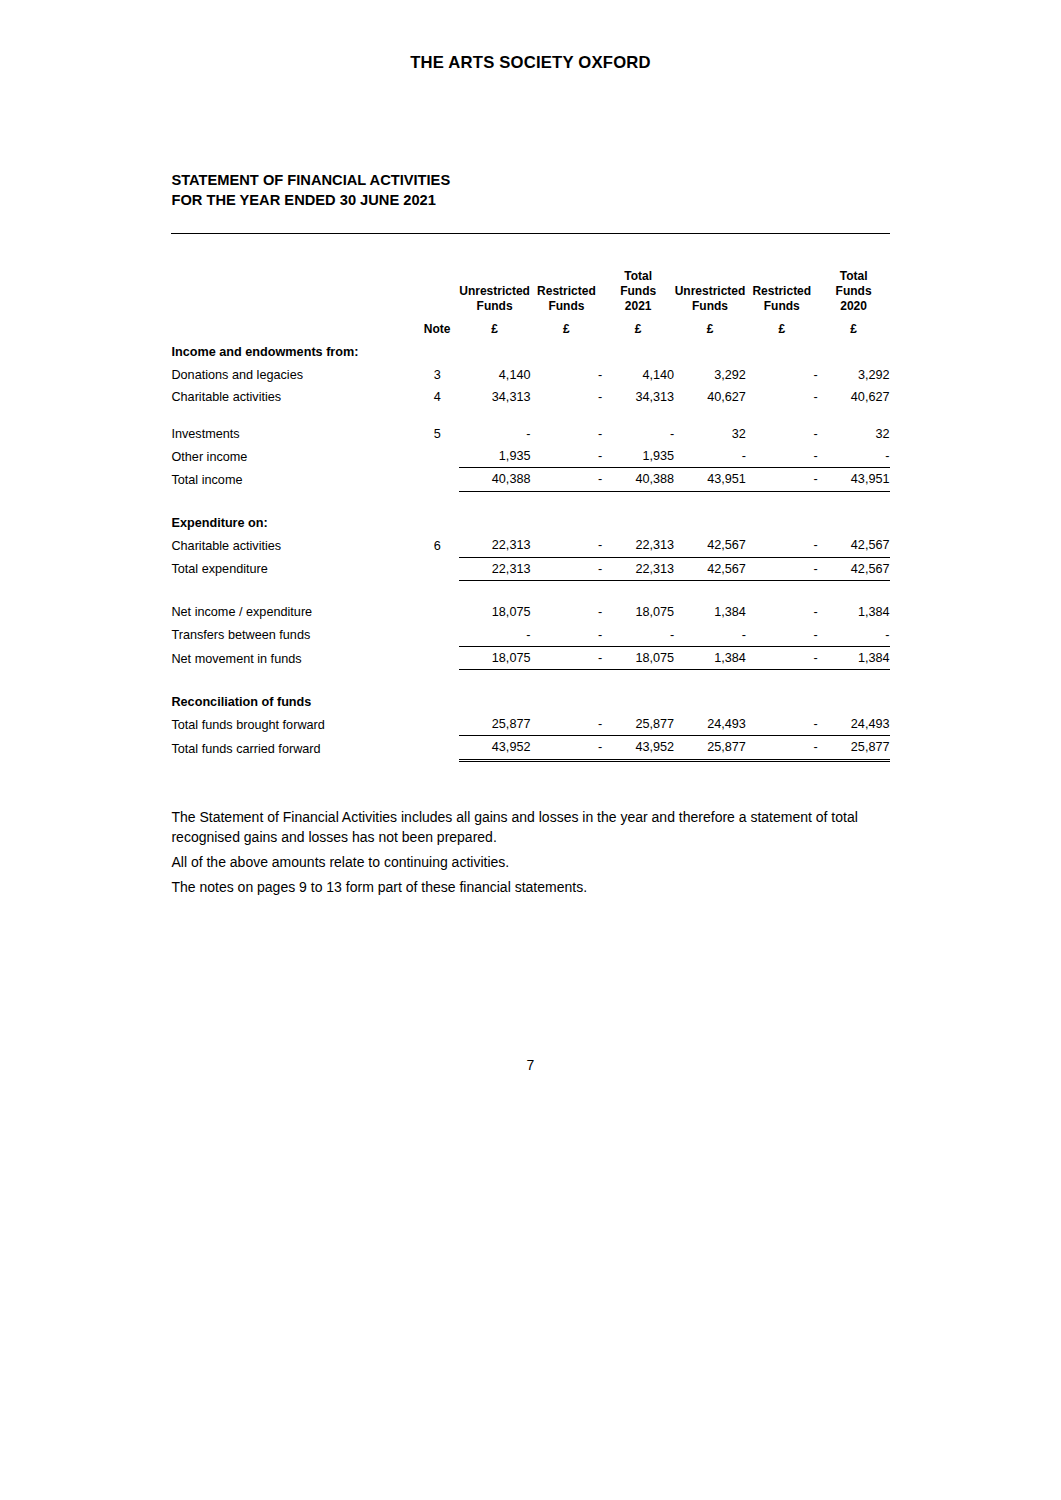THE ARTS SOCIETY OXFORD
STATEMENT OF FINANCIAL ACTIVITIES
FOR THE YEAR ENDED 30 JUNE 2021
| | | Unrestricted Funds | Restricted Funds | Total Funds 2021 | Unrestricted Funds | Restricted Funds | Total Funds 2020 |
| --- | --- | --- | --- | --- | --- | --- | --- |
| | Note | £ | £ | £ | £ | £ | £ |
| Income and endowments from: | | | | | | | |
| Donations and legacies | 3 | 4,140 | - | 4,140 | 3,292 | - | 3,292 |
| Charitable activities | 4 | 34,313 | - | 34,313 | 40,627 | - | 40,627 |
| Investments | 5 | - | - | - | 32 | - | 32 |
| Other income | | 1,935 | - | 1,935 | - | - | - |
| Total income | | 40,388 | - | 40,388 | 43,951 | - | 43,951 |
| Expenditure on: | | | | | | | |
| Charitable activities | 6 | 22,313 | - | 22,313 | 42,567 | - | 42,567 |
| Total expenditure | | 22,313 | - | 22,313 | 42,567 | - | 42,567 |
| Net income / expenditure | | 18,075 | - | 18,075 | 1,384 | - | 1,384 |
| Transfers between funds | | - | - | - | - | - | - |
| Net movement in funds | | 18,075 | - | 18,075 | 1,384 | - | 1,384 |
| Reconciliation of funds | | | | | | | |
| Total funds brought forward | | 25,877 | - | 25,877 | 24,493 | - | 24,493 |
| Total funds carried forward | | 43,952 | - | 43,952 | 25,877 | - | 25,877 |
The Statement of Financial Activities includes all gains and losses in the year and therefore a statement of total recognised gains and losses has not been prepared.
All of the above amounts relate to continuing activities.
The notes on pages 9 to 13 form part of these financial statements.
7